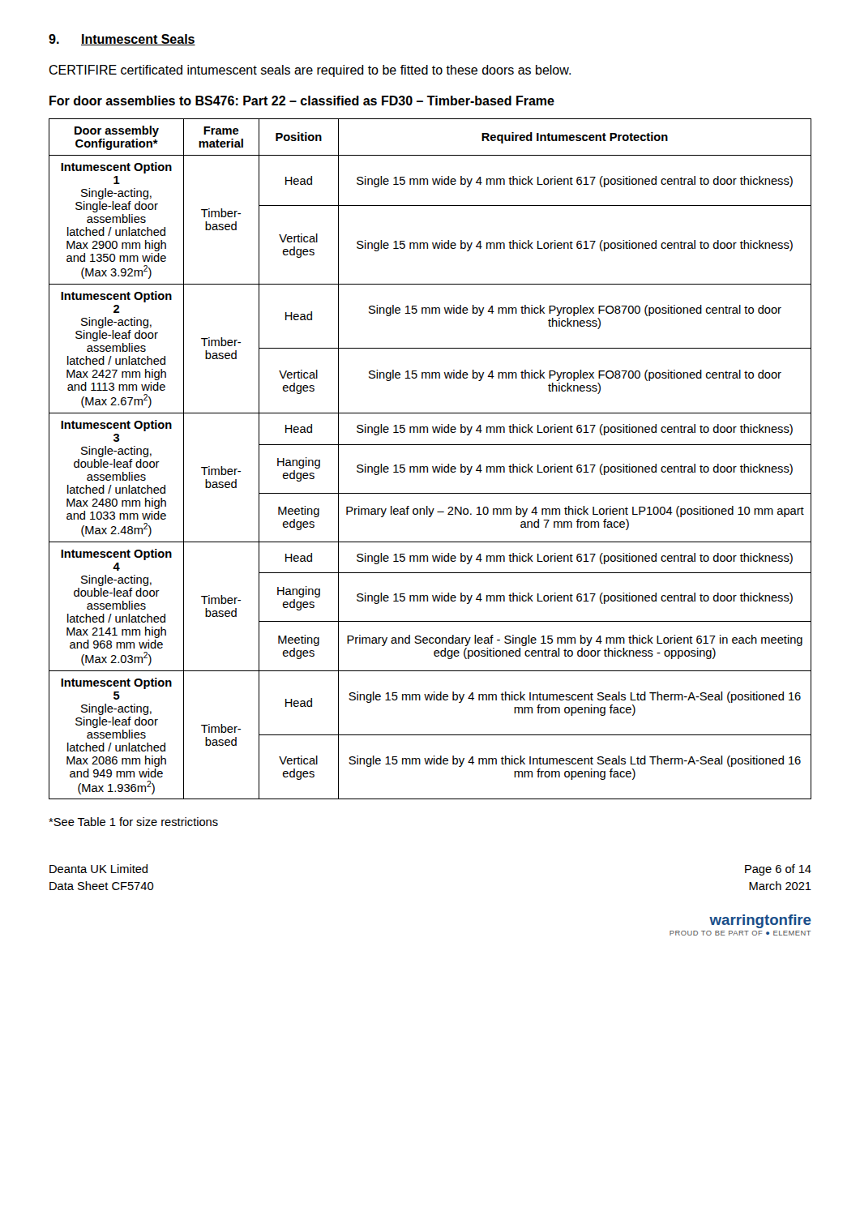9. Intumescent Seals
CERTIFIRE certificated intumescent seals are required to be fitted to these doors as below.
For door assemblies to BS476: Part 22 – classified as FD30 – Timber-based Frame
| Door assembly Configuration* | Frame material | Position | Required Intumescent Protection |
| --- | --- | --- | --- |
| Intumescent Option 1 Single-acting, Single-leaf door assemblies latched / unlatched Max 2900 mm high and 1350 mm wide (Max 3.92m 2 ) | Timber-based | Head | Single 15 mm wide by 4 mm thick Lorient 617 (positioned central to door thickness) |
| Vertical edges | Single 15 mm wide by 4 mm thick Lorient 617 (positioned central to door thickness) |
| Intumescent Option 2 Single-acting, Single-leaf door assemblies latched / unlatched Max 2427 mm high and 1113 mm wide (Max 2.67m 2 ) | Timber-based | Head | Single 15 mm wide by 4 mm thick Pyroplex FO8700 (positioned central to door thickness) |
| Vertical edges | Single 15 mm wide by 4 mm thick Pyroplex FO8700 (positioned central to door thickness) |
| Intumescent Option 3 Single-acting, double-leaf door assemblies latched / unlatched Max 2480 mm high and 1033 mm wide (Max 2.48m 2 ) | Timber-based | Head | Single 15 mm wide by 4 mm thick Lorient 617 (positioned central to door thickness) |
| Hanging edges | Single 15 mm wide by 4 mm thick Lorient 617 (positioned central to door thickness) |
| Meeting edges | Primary leaf only – 2No. 10 mm by 4 mm thick Lorient LP1004 (positioned 10 mm apart and 7 mm from face) |
| Intumescent Option 4 Single-acting, double-leaf door assemblies latched / unlatched Max 2141 mm high and 968 mm wide (Max 2.03m 2 ) | Timber-based | Head | Single 15 mm wide by 4 mm thick Lorient 617 (positioned central to door thickness) |
| Hanging edges | Single 15 mm wide by 4 mm thick Lorient 617 (positioned central to door thickness) |
| Meeting edges | Primary and Secondary leaf - Single 15 mm by 4 mm thick Lorient 617 in each meeting edge (positioned central to door thickness - opposing) |
| Intumescent Option 5 Single-acting, Single-leaf door assemblies latched / unlatched Max 2086 mm high and 949 mm wide (Max 1.936m 2 ) | Timber-based | Head | Single 15 mm wide by 4 mm thick Intumescent Seals Ltd Therm-A-Seal (positioned 16 mm from opening face) |
| Vertical edges | Single 15 mm wide by 4 mm thick Intumescent Seals Ltd Therm-A-Seal (positioned 16 mm from opening face) |
*See Table 1 for size restrictions
Deanta UK Limited
Data Sheet CF5740
Page 6 of 14
March 2021
warringtonfire
PROUD TO BE PART OF ● ELEMENT